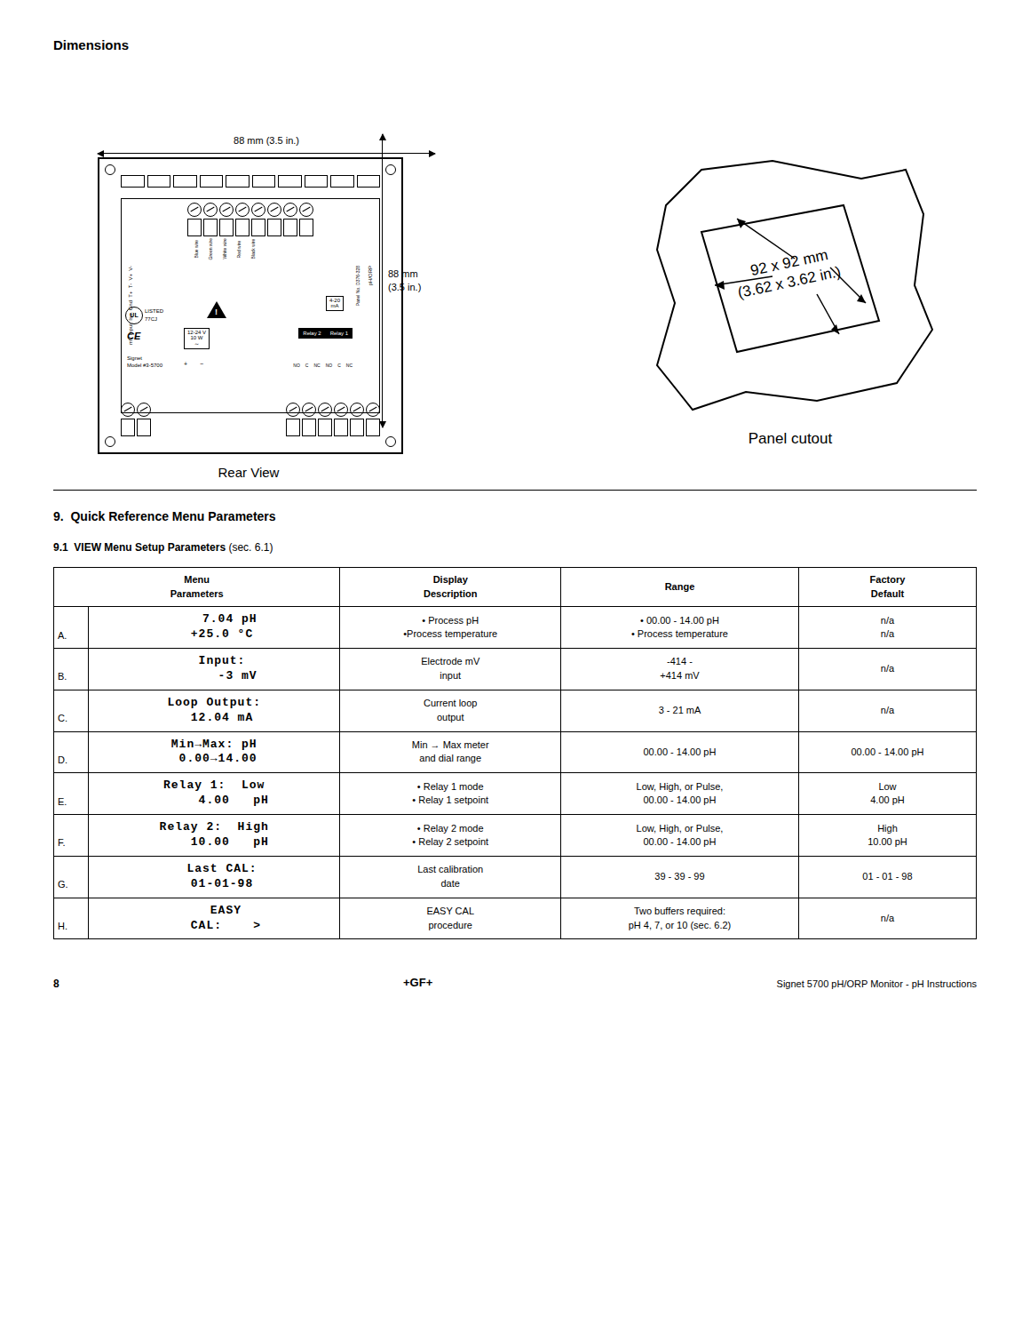Dimensions
88 mm (3.5 in.)
Blue wire Green wire White wire Red wire Black wire
mV Input Iso. Gnd T+ T- V+ V-
pH/ORP
Panel No. D376-328
UL LISTED
77CJ
CE
12-24 V
10 W
∼
+−
4-20
mA
Relay 2 Relay 1
NO CNC NO CNC
Signet
Model #3-5700
Rear View
88 mm
(3.5 in.)
92 x 92 mm (3.62 x 3.62 in.)
Panel cutout
9. Quick Reference Menu Parameters
9.1 VIEW Menu Setup Parameters (sec. 6.1)
| Menu Parameters | Display Description | Range | Factory Default |
| --- | --- | --- | --- |
| A. | 7.04 pH +25.0 °C | • Process pH •Process temperature | • 00.00 - 14.00 pH • Process temperature | n/a n/a |
| B. | Input: -3 mV | Electrode mV input | -414 - +414 mV | n/a |
| C. | Loop Output: 12.04 mA | Current loop output | 3 - 21 mA | n/a |
| D. | Min→Max: pH 0.00→14.00 | Min → Max meter and dial range | 00.00 - 14.00 pH | 00.00 - 14.00 pH |
| E. | Relay 1: Low 4.00 pH | • Relay 1 mode • Relay 1 setpoint | Low, High, or Pulse, 00.00 - 14.00 pH | Low 4.00 pH |
| F. | Relay 2: High 10.00 pH | • Relay 2 mode • Relay 2 setpoint | Low, High, or Pulse, 00.00 - 14.00 pH | High 10.00 pH |
| G. | Last CAL: 01-01-98 | Last calibration date | 39 - 39 - 99 | 01 - 01 - 98 |
| H. | EASY CAL: > | EASY CAL procedure | Two buffers required: pH 4, 7, or 10 (sec. 6.2) | n/a |
8 +GF+ Signet 5700 pH/ORP Monitor - pH Instructions